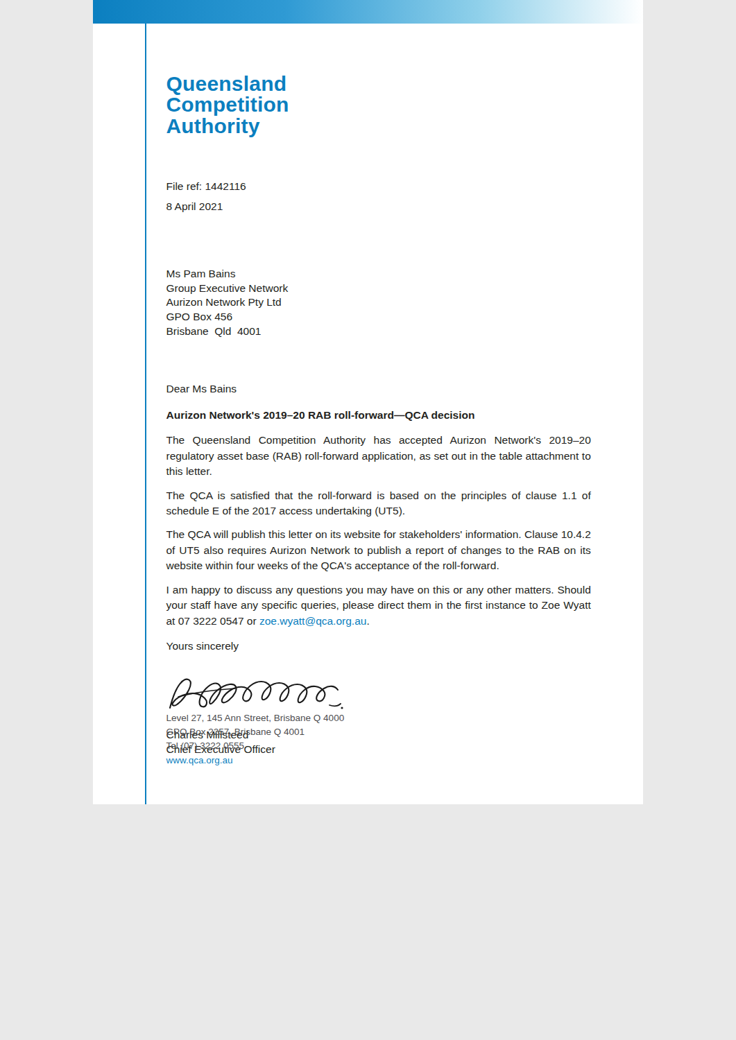Queensland Competition Authority
File ref: 1442116
8 April 2021
Ms Pam Bains
Group Executive Network
Aurizon Network Pty Ltd
GPO Box 456
Brisbane Qld 4001
Dear Ms Bains
Aurizon Network's 2019–20 RAB roll-forward—QCA decision
The Queensland Competition Authority has accepted Aurizon Network's 2019–20 regulatory asset base (RAB) roll-forward application, as set out in the table attachment to this letter.
The QCA is satisfied that the roll-forward is based on the principles of clause 1.1 of schedule E of the 2017 access undertaking (UT5).
The QCA will publish this letter on its website for stakeholders' information. Clause 10.4.2 of UT5 also requires Aurizon Network to publish a report of changes to the RAB on its website within four weeks of the QCA's acceptance of the roll-forward.
I am happy to discuss any questions you may have on this or any other matters. Should your staff have any specific queries, please direct them in the first instance to Zoe Wyatt at 07 3222 0547 or zoe.wyatt@qca.org.au.
Yours sincerely
Charles Millsteed
Chief Executive Officer
Level 27, 145 Ann Street, Brisbane Q 4000
GPO Box 2257, Brisbane Q 4001
Tel (07) 3222 0555
www.qca.org.au